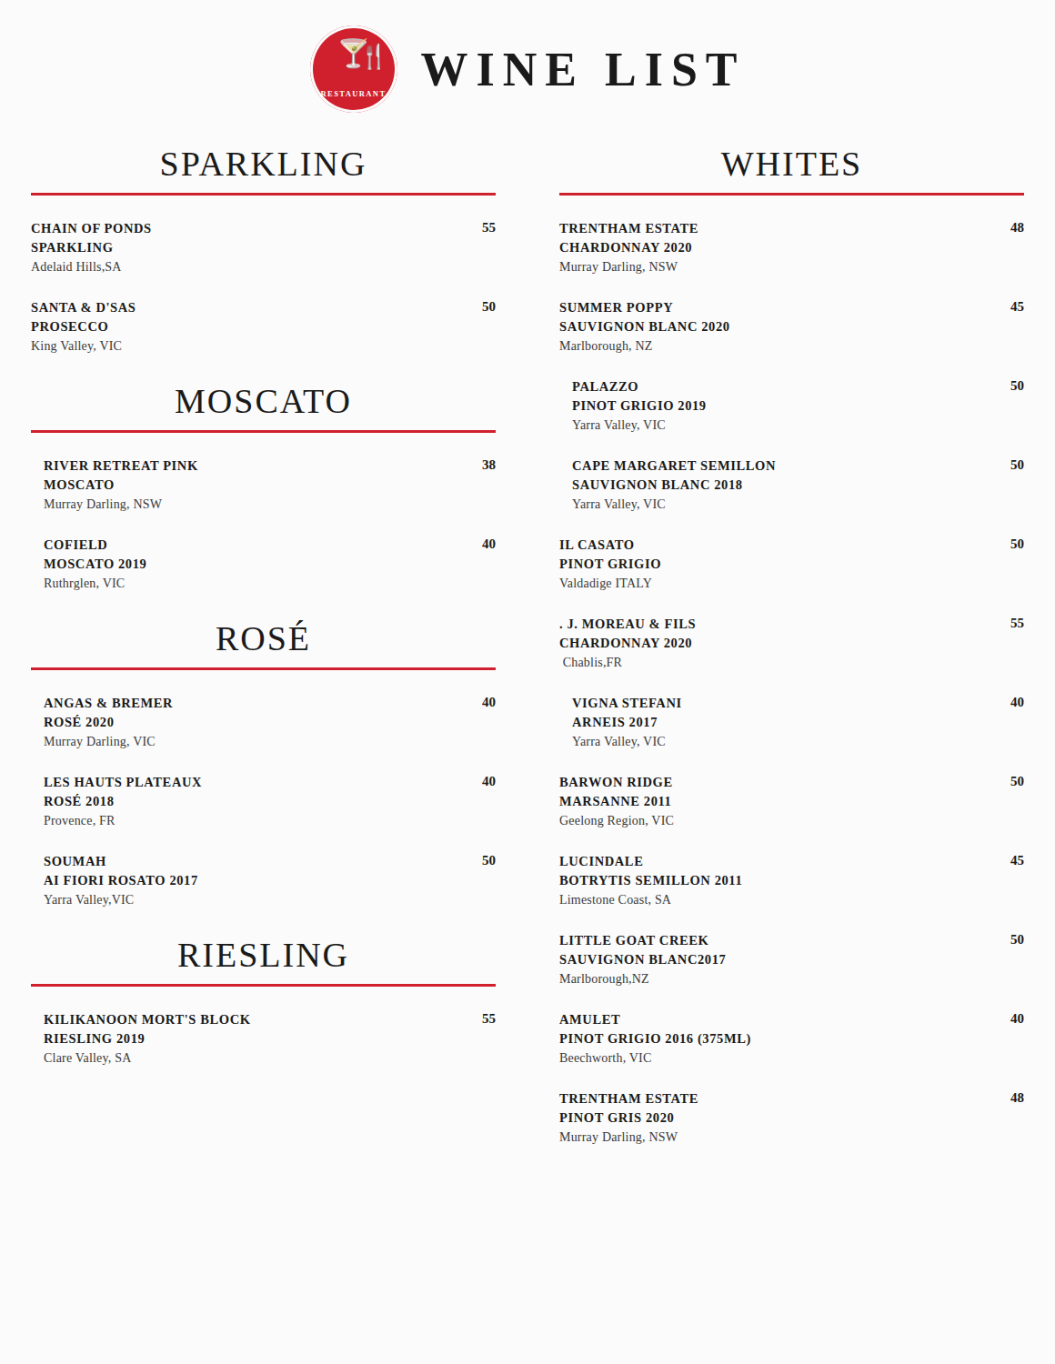🍴 RESTAURANT
WINE LIST
SPARKLING
Chain of Ponds
Sparkling
Adelaid Hills,SA
55
Santa & D'sas
Prosecco
King Valley, VIC
50
MOSCATO
River Retreat Pink
Moscato
Murray Darling, NSW
38
Cofield
Moscato 2019
Ruthrglen, VIC
40
ROSÉ
Angas & Bremer
Rosé 2020
Murray Darling, VIC
40
Les Hauts Plateaux
Rosé 2018
Provence, FR
40
Soumah
Ai Fiori Rosato 2017
Yarra Valley,VIC
50
RIESLING
Kilikanoon Mort's Block
Riesling 2019
Clare Valley, SA
55
WHITES
Trentham Estate
Chardonnay 2020
Murray Darling, NSW
48
Summer Poppy
Sauvignon Blanc 2020
Marlborough, NZ
45
Palazzo
Pinot Grigio 2019
Yarra Valley, VIC
50
Cape Margaret Semillon
Sauvignon Blanc 2018
Yarra Valley, VIC
50
Il Casato
Pinot Grigio
Valdadige ITALY
50
. J. Moreau & Fils
Chardonnay 2020
Chablis,FR
55
Vigna Stefani
Arneis 2017
Yarra Valley, VIC
40
Barwon Ridge
Marsanne 2011
Geelong Region, VIC
50
Lucindale
Botrytis Semillon 2011
Limestone Coast, SA
45
Little Goat Creek
Sauvignon Blanc2017
Marlborough,NZ
50
Amulet
Pinot Grigio 2016 (375ml)
Beechworth, VIC
40
Trentham Estate
Pinot Gris 2020
Murray Darling, NSW
48